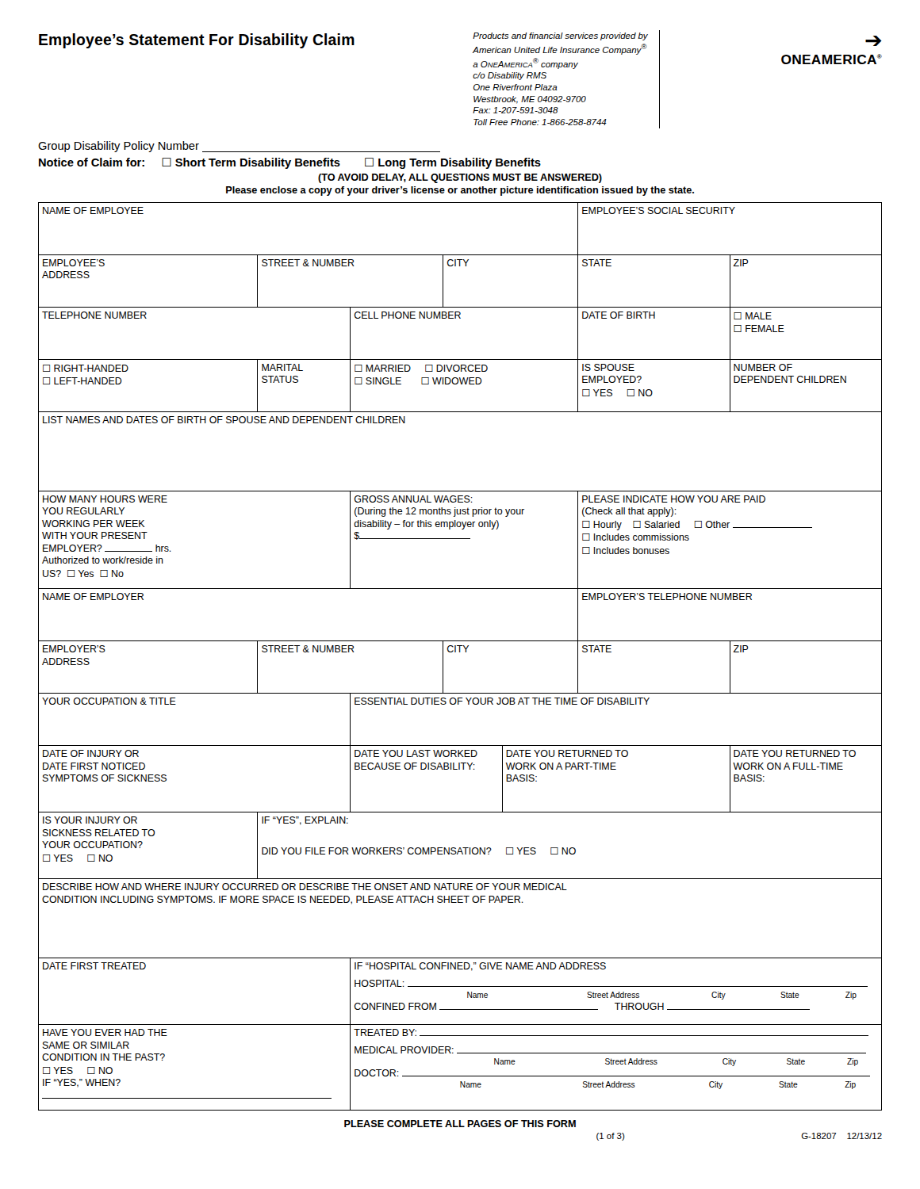Employee’s Statement For Disability Claim
Products and financial services provided by
American United Life Insurance Company®
a ONEAMERICA® company
c/o Disability RMS
One Riverfront Plaza
Westbrook, ME 04092-9700
Fax: 1-207-591-3048
Toll Free Phone: 1-866-258-8744
➔
ONEAMERICA®
Group Disability Policy Number
Notice of Claim for: ☐ Short Term Disability Benefits ☐ Long Term Disability Benefits
(TO AVOID DELAY, ALL QUESTIONS MUST BE ANSWERED)
Please enclose a copy of your driver’s license or another picture identification issued by the state.
| NAME OF EMPLOYEE | EMPLOYEE’S SOCIAL SECURITY |
| EMPLOYEE’S ADDRESS | STREET & NUMBER | CITY | STATE | ZIP |
| TELEPHONE NUMBER | CELL PHONE NUMBER | DATE OF BIRTH | ☐ MALE ☐ FEMALE |
| ☐ RIGHT-HANDED ☐ LEFT-HANDED | MARITAL STATUS | ☐ MARRIED ☐ DIVORCED ☐ SINGLE ☐ WIDOWED | IS SPOUSE EMPLOYED? ☐ YES ☐ NO | NUMBER OF DEPENDENT CHILDREN |
| LIST NAMES AND DATES OF BIRTH OF SPOUSE AND DEPENDENT CHILDREN |
| HOW MANY HOURS WERE YOU REGULARLY WORKING PER WEEK WITH YOUR PRESENT EMPLOYER? hrs. Authorized to work/reside in US? ☐ Yes ☐ No | GROSS ANNUAL WAGES: (During the 12 months just prior to your disability – for this employer only) $ | PLEASE INDICATE HOW YOU ARE PAID (Check all that apply): ☐ Hourly ☐ Salaried ☐ Other ☐ Includes commissions ☐ Includes bonuses |
| NAME OF EMPLOYER | EMPLOYER’S TELEPHONE NUMBER |
| EMPLOYER’S ADDRESS | STREET & NUMBER | CITY | STATE | ZIP |
| YOUR OCCUPATION & TITLE | ESSENTIAL DUTIES OF YOUR JOB AT THE TIME OF DISABILITY |
| DATE OF INJURY OR DATE FIRST NOTICED SYMPTOMS OF SICKNESS | DATE YOU LAST WORKED BECAUSE OF DISABILITY: | DATE YOU RETURNED TO WORK ON A PART-TIME BASIS: | DATE YOU RETURNED TO WORK ON A FULL-TIME BASIS: |
| IS YOUR INJURY OR SICKNESS RELATED TO YOUR OCCUPATION? ☐ YES ☐ NO | IF “YES”, EXPLAIN: DID YOU FILE FOR WORKERS’ COMPENSATION? ☐ YES ☐ NO |
| DESCRIBE HOW AND WHERE INJURY OCCURRED OR DESCRIBE THE ONSET AND NATURE OF YOUR MEDICAL CONDITION INCLUDING SYMPTOMS. IF MORE SPACE IS NEEDED, PLEASE ATTACH SHEET OF PAPER. |
| DATE FIRST TREATED | IF “HOSPITAL CONFINED,” GIVE NAME AND ADDRESS HOSPITAL: Name Street Address City State Zip CONFINED FROM THROUGH |
| HAVE YOU EVER HAD THE SAME OR SIMILAR CONDITION IN THE PAST? ☐ YES ☐ NO IF “YES,” WHEN? | TREATED BY: MEDICAL PROVIDER: Name Street Address City State Zip DOCTOR: Name Street Address City State Zip |
PLEASE COMPLETE ALL PAGES OF THIS FORM
(1 of 3)
G-18207 12/13/12